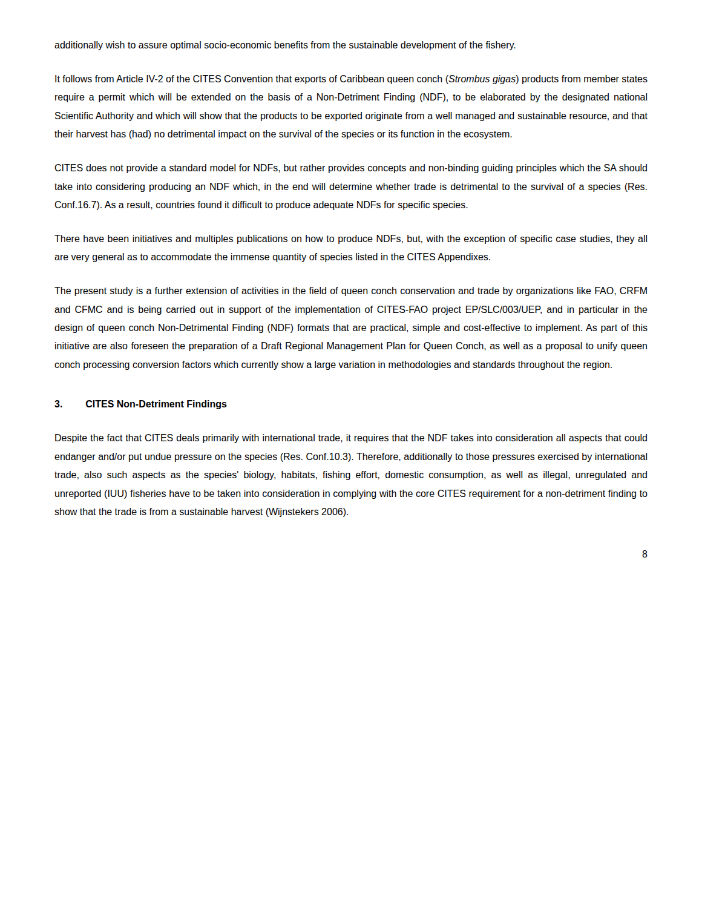additionally wish to assure optimal socio-economic benefits from the sustainable development of the fishery.
It follows from Article IV-2 of the CITES Convention that exports of Caribbean queen conch (Strombus gigas) products from member states require a permit which will be extended on the basis of a Non-Detriment Finding (NDF), to be elaborated by the designated national Scientific Authority and which will show that the products to be exported originate from a well managed and sustainable resource, and that their harvest has (had) no detrimental impact on the survival of the species or its function in the ecosystem.
CITES does not provide a standard model for NDFs, but rather provides concepts and non-binding guiding principles which the SA should take into considering producing an NDF which, in the end will determine whether trade is detrimental to the survival of a species (Res. Conf.16.7). As a result, countries found it difficult to produce adequate NDFs for specific species.
There have been initiatives and multiples publications on how to produce NDFs, but, with the exception of specific case studies, they all are very general as to accommodate the immense quantity of species listed in the CITES Appendixes.
The present study is a further extension of activities in the field of queen conch conservation and trade by organizations like FAO, CRFM and CFMC and is being carried out in support of the implementation of CITES-FAO project EP/SLC/003/UEP, and in particular in the design of queen conch Non-Detrimental Finding (NDF) formats that are practical, simple and cost-effective to implement. As part of this initiative are also foreseen the preparation of a Draft Regional Management Plan for Queen Conch, as well as a proposal to unify queen conch processing conversion factors which currently show a large variation in methodologies and standards throughout the region.
3. CITES Non-Detriment Findings
Despite the fact that CITES deals primarily with international trade, it requires that the NDF takes into consideration all aspects that could endanger and/or put undue pressure on the species (Res. Conf.10.3). Therefore, additionally to those pressures exercised by international trade, also such aspects as the species' biology, habitats, fishing effort, domestic consumption, as well as illegal, unregulated and unreported (IUU) fisheries have to be taken into consideration in complying with the core CITES requirement for a non-detriment finding to show that the trade is from a sustainable harvest (Wijnstekers 2006).
8